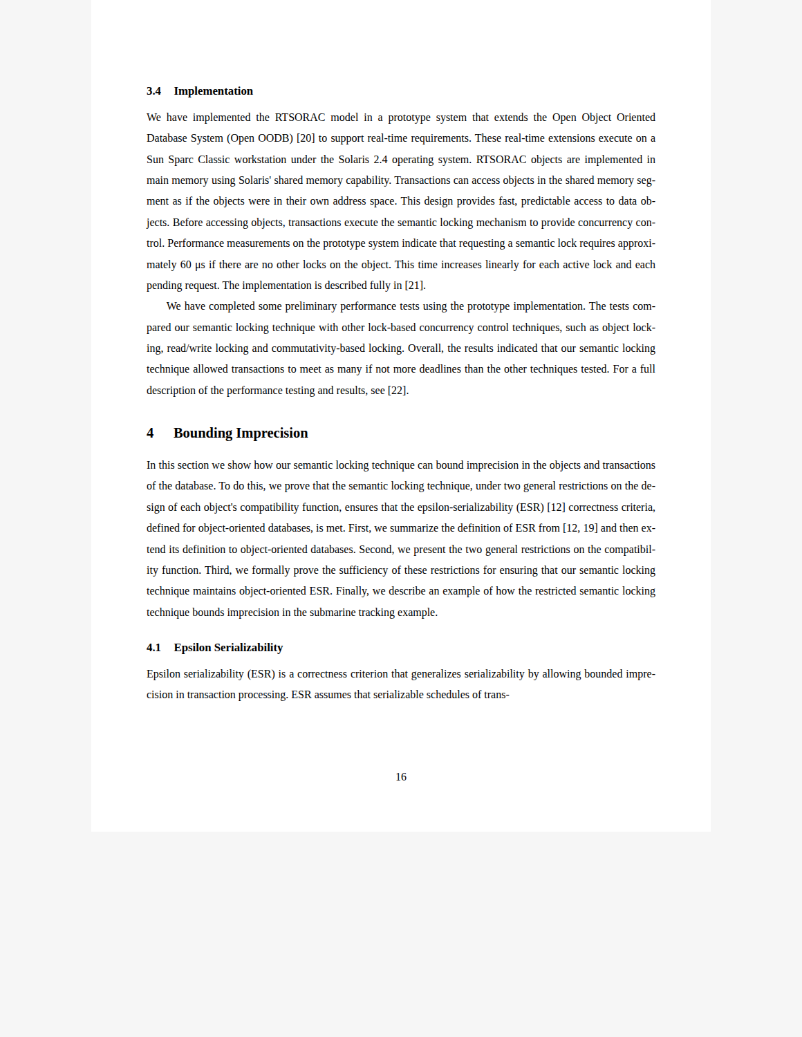3.4 Implementation
We have implemented the RTSORAC model in a prototype system that extends the Open Object Oriented Database System (Open OODB) [20] to support real-time requirements. These real-time extensions execute on a Sun Sparc Classic workstation under the Solaris 2.4 operating system. RTSORAC objects are implemented in main memory using Solaris' shared memory capability. Transactions can access objects in the shared memory segment as if the objects were in their own address space. This design provides fast, predictable access to data objects. Before accessing objects, transactions execute the semantic locking mechanism to provide concurrency control. Performance measurements on the prototype system indicate that requesting a semantic lock requires approximately 60 μs if there are no other locks on the object. This time increases linearly for each active lock and each pending request. The implementation is described fully in [21].
We have completed some preliminary performance tests using the prototype implementation. The tests compared our semantic locking technique with other lock-based concurrency control techniques, such as object locking, read/write locking and commutativity-based locking. Overall, the results indicated that our semantic locking technique allowed transactions to meet as many if not more deadlines than the other techniques tested. For a full description of the performance testing and results, see [22].
4 Bounding Imprecision
In this section we show how our semantic locking technique can bound imprecision in the objects and transactions of the database. To do this, we prove that the semantic locking technique, under two general restrictions on the design of each object's compatibility function, ensures that the epsilon-serializability (ESR) [12] correctness criteria, defined for object-oriented databases, is met. First, we summarize the definition of ESR from [12, 19] and then extend its definition to object-oriented databases. Second, we present the two general restrictions on the compatibility function. Third, we formally prove the sufficiency of these restrictions for ensuring that our semantic locking technique maintains object-oriented ESR. Finally, we describe an example of how the restricted semantic locking technique bounds imprecision in the submarine tracking example.
4.1 Epsilon Serializability
Epsilon serializability (ESR) is a correctness criterion that generalizes serializability by allowing bounded imprecision in transaction processing. ESR assumes that serializable schedules of trans-
16